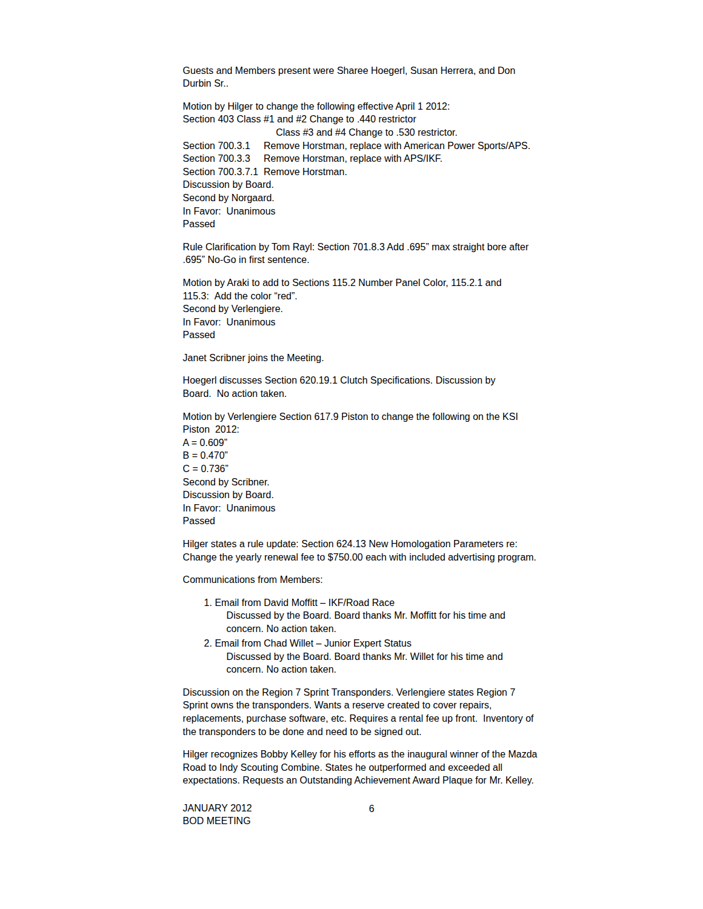Guests and Members present were Sharee Hoegerl, Susan Herrera, and Don Durbin Sr..
Motion by Hilger to change the following effective April 1 2012:
Section 403 Class #1 and #2 Change to .440 restrictor
Class #3 and #4 Change to .530 restrictor.
Section 700.3.1 Remove Horstman, replace with American Power Sports/APS.
Section 700.3.3 Remove Horstman, replace with APS/IKF.
Section 700.3.7.1 Remove Horstman.
Discussion by Board.
Second by Norgaard.
In Favor: Unanimous
Passed
Rule Clarification by Tom Rayl: Section 701.8.3 Add .695” max straight bore after .695” No-Go in first sentence.
Motion by Araki to add to Sections 115.2 Number Panel Color, 115.2.1 and 115.3: Add the color “red”.
Second by Verlengiere.
In Favor: Unanimous
Passed
Janet Scribner joins the Meeting.
Hoegerl discusses Section 620.19.1 Clutch Specifications. Discussion by Board. No action taken.
Motion by Verlengiere Section 617.9 Piston to change the following on the KSI Piston 2012:
A = 0.609”
B = 0.470”
C = 0.736”
Second by Scribner.
Discussion by Board.
In Favor: Unanimous
Passed
Hilger states a rule update: Section 624.13 New Homologation Parameters re: Change the yearly renewal fee to $750.00 each with included advertising program.
Communications from Members:
Email from David Moffitt – IKF/Road Race Discussed by the Board. Board thanks Mr. Moffitt for his time and concern. No action taken.
Email from Chad Willet – Junior Expert Status Discussed by the Board. Board thanks Mr. Willet for his time and concern. No action taken.
Discussion on the Region 7 Sprint Transponders. Verlengiere states Region 7 Sprint owns the transponders. Wants a reserve created to cover repairs, replacements, purchase software, etc. Requires a rental fee up front. Inventory of the transponders to be done and need to be signed out.
Hilger recognizes Bobby Kelley for his efforts as the inaugural winner of the Mazda Road to Indy Scouting Combine. States he outperformed and exceeded all expectations. Requests an Outstanding Achievement Award Plaque for Mr. Kelley.
JANUARY 2012
BOD MEETING
6